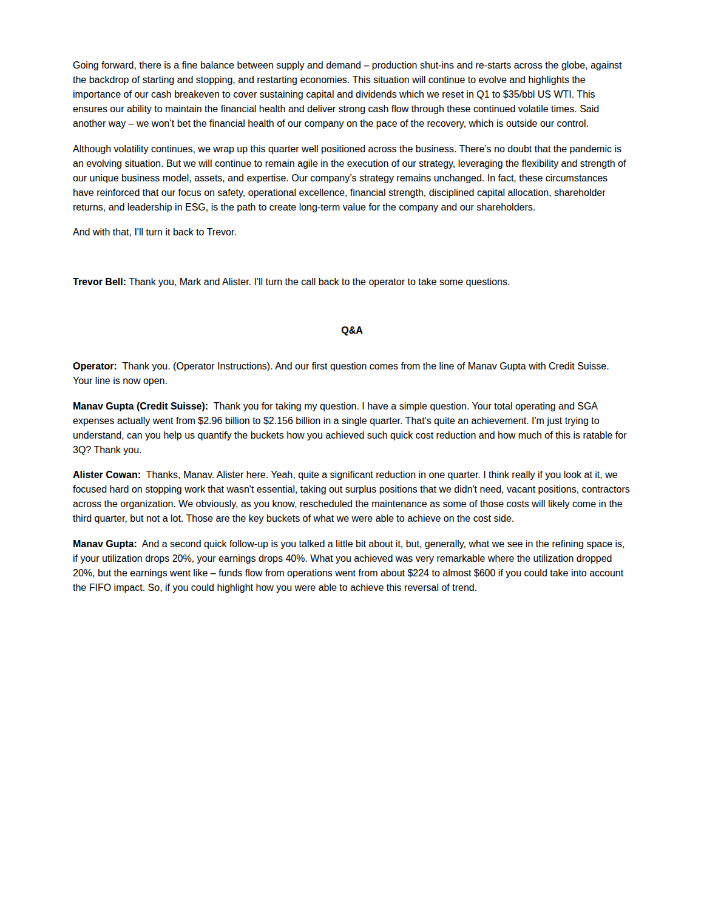Going forward, there is a fine balance between supply and demand – production shut-ins and re-starts across the globe, against the backdrop of starting and stopping, and restarting economies. This situation will continue to evolve and highlights the importance of our cash breakeven to cover sustaining capital and dividends which we reset in Q1 to $35/bbl US WTI. This ensures our ability to maintain the financial health and deliver strong cash flow through these continued volatile times. Said another way – we won’t bet the financial health of our company on the pace of the recovery, which is outside our control.
Although volatility continues, we wrap up this quarter well positioned across the business. There’s no doubt that the pandemic is an evolving situation. But we will continue to remain agile in the execution of our strategy, leveraging the flexibility and strength of our unique business model, assets, and expertise. Our company’s strategy remains unchanged. In fact, these circumstances have reinforced that our focus on safety, operational excellence, financial strength, disciplined capital allocation, shareholder returns, and leadership in ESG, is the path to create long-term value for the company and our shareholders.
And with that, I'll turn it back to Trevor.
Trevor Bell: Thank you, Mark and Alister. I'll turn the call back to the operator to take some questions.
Q&A
Operator: Thank you. (Operator Instructions). And our first question comes from the line of Manav Gupta with Credit Suisse. Your line is now open.
Manav Gupta (Credit Suisse): Thank you for taking my question. I have a simple question. Your total operating and SGA expenses actually went from $2.96 billion to $2.156 billion in a single quarter. That's quite an achievement. I'm just trying to understand, can you help us quantify the buckets how you achieved such quick cost reduction and how much of this is ratable for 3Q? Thank you.
Alister Cowan: Thanks, Manav. Alister here. Yeah, quite a significant reduction in one quarter. I think really if you look at it, we focused hard on stopping work that wasn't essential, taking out surplus positions that we didn't need, vacant positions, contractors across the organization. We obviously, as you know, rescheduled the maintenance as some of those costs will likely come in the third quarter, but not a lot. Those are the key buckets of what we were able to achieve on the cost side.
Manav Gupta: And a second quick follow-up is you talked a little bit about it, but, generally, what we see in the refining space is, if your utilization drops 20%, your earnings drops 40%. What you achieved was very remarkable where the utilization dropped 20%, but the earnings went like – funds flow from operations went from about $224 to almost $600 if you could take into account the FIFO impact. So, if you could highlight how you were able to achieve this reversal of trend.